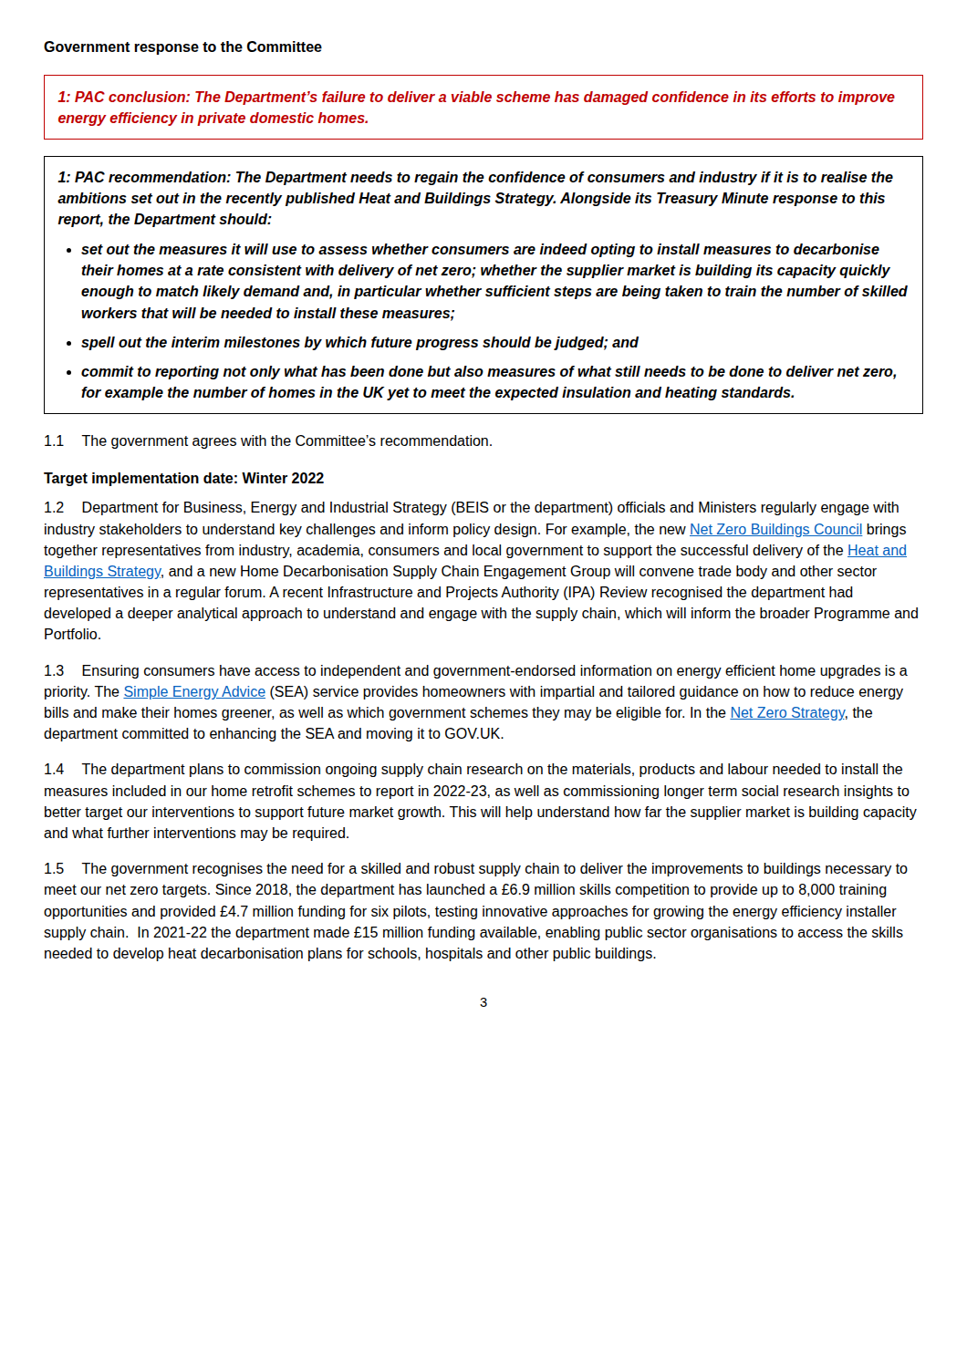Government response to the Committee
1: PAC conclusion: The Department’s failure to deliver a viable scheme has damaged confidence in its efforts to improve energy efficiency in private domestic homes.
1: PAC recommendation: The Department needs to regain the confidence of consumers and industry if it is to realise the ambitions set out in the recently published Heat and Buildings Strategy. Alongside its Treasury Minute response to this report, the Department should:
set out the measures it will use to assess whether consumers are indeed opting to install measures to decarbonise their homes at a rate consistent with delivery of net zero; whether the supplier market is building its capacity quickly enough to match likely demand and, in particular whether sufficient steps are being taken to train the number of skilled workers that will be needed to install these measures;
spell out the interim milestones by which future progress should be judged; and
commit to reporting not only what has been done but also measures of what still needs to be done to deliver net zero, for example the number of homes in the UK yet to meet the expected insulation and heating standards.
1.1 The government agrees with the Committee’s recommendation.
Target implementation date: Winter 2022
1.2 Department for Business, Energy and Industrial Strategy (BEIS or the department) officials and Ministers regularly engage with industry stakeholders to understand key challenges and inform policy design. For example, the new Net Zero Buildings Council brings together representatives from industry, academia, consumers and local government to support the successful delivery of the Heat and Buildings Strategy, and a new Home Decarbonisation Supply Chain Engagement Group will convene trade body and other sector representatives in a regular forum. A recent Infrastructure and Projects Authority (IPA) Review recognised the department had developed a deeper analytical approach to understand and engage with the supply chain, which will inform the broader Programme and Portfolio.
1.3 Ensuring consumers have access to independent and government-endorsed information on energy efficient home upgrades is a priority. The Simple Energy Advice (SEA) service provides homeowners with impartial and tailored guidance on how to reduce energy bills and make their homes greener, as well as which government schemes they may be eligible for. In the Net Zero Strategy, the department committed to enhancing the SEA and moving it to GOV.UK.
1.4 The department plans to commission ongoing supply chain research on the materials, products and labour needed to install the measures included in our home retrofit schemes to report in 2022-23, as well as commissioning longer term social research insights to better target our interventions to support future market growth. This will help understand how far the supplier market is building capacity and what further interventions may be required.
1.5 The government recognises the need for a skilled and robust supply chain to deliver the improvements to buildings necessary to meet our net zero targets. Since 2018, the department has launched a £6.9 million skills competition to provide up to 8,000 training opportunities and provided £4.7 million funding for six pilots, testing innovative approaches for growing the energy efficiency installer supply chain. In 2021-22 the department made £15 million funding available, enabling public sector organisations to access the skills needed to develop heat decarbonisation plans for schools, hospitals and other public buildings.
3